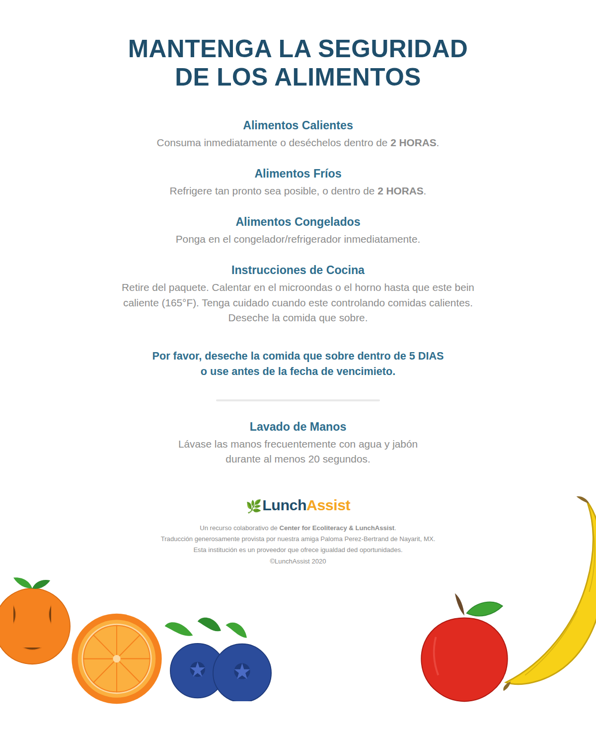Mantenga la Seguridad
de los Alimentos
Alimentos Calientes
Consuma inmediatamente o deséchelos dentro de 2 HORAS.
Alimentos Fríos
Refrigere tan pronto sea posible, o dentro de 2 HORAS.
Alimentos Congelados
Ponga en el congelador/refrigerador inmediatamente.
Instrucciones de Cocina
Retire del paquete. Calentar en el microondas o el horno hasta que este bein caliente (165°F). Tenga cuidado cuando este controlando comidas calientes.
Deseche la comida que sobre.
Por favor, deseche la comida que sobre dentro de 5 DIAS
o use antes de la fecha de vencimieto.
Lavado de Manos
Lávase las manos frecuentemente con agua y jabón
durante al menos 20 segundos.
🌿Lunch Assist
Un recurso colaborativo de Center for Ecoliteracy & LunchAssist.
Traducción generosamente provista por nuestra amiga Paloma Perez-Bertrand de Nayarit, MX.
Esta institución es un proveedor que ofrece igualdad ded oportunidades.
©LunchAssist 2020